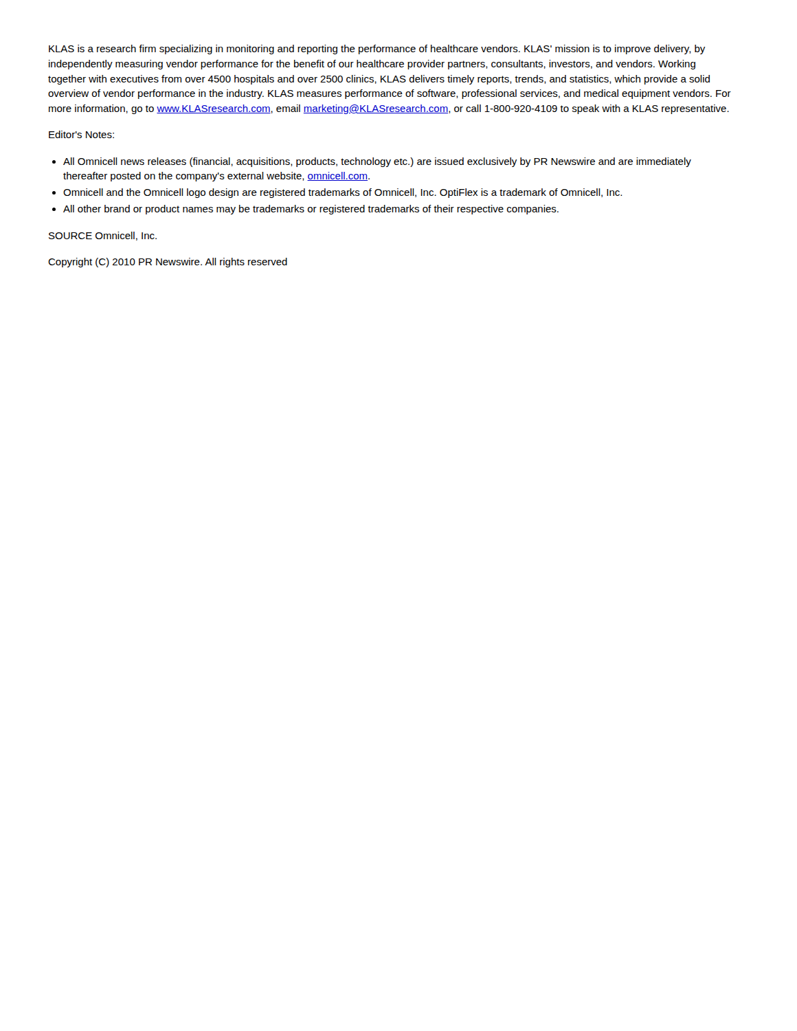KLAS is a research firm specializing in monitoring and reporting the performance of healthcare vendors. KLAS' mission is to improve delivery, by independently measuring vendor performance for the benefit of our healthcare provider partners, consultants, investors, and vendors. Working together with executives from over 4500 hospitals and over 2500 clinics, KLAS delivers timely reports, trends, and statistics, which provide a solid overview of vendor performance in the industry. KLAS measures performance of software, professional services, and medical equipment vendors. For more information, go to www.KLASresearch.com, email marketing@KLASresearch.com, or call 1-800-920-4109 to speak with a KLAS representative.
Editor's Notes:
All Omnicell news releases (financial, acquisitions, products, technology etc.) are issued exclusively by PR Newswire and are immediately thereafter posted on the company's external website, omnicell.com.
Omnicell and the Omnicell logo design are registered trademarks of Omnicell, Inc. OptiFlex is a trademark of Omnicell, Inc.
All other brand or product names may be trademarks or registered trademarks of their respective companies.
SOURCE Omnicell, Inc.
Copyright (C) 2010 PR Newswire. All rights reserved